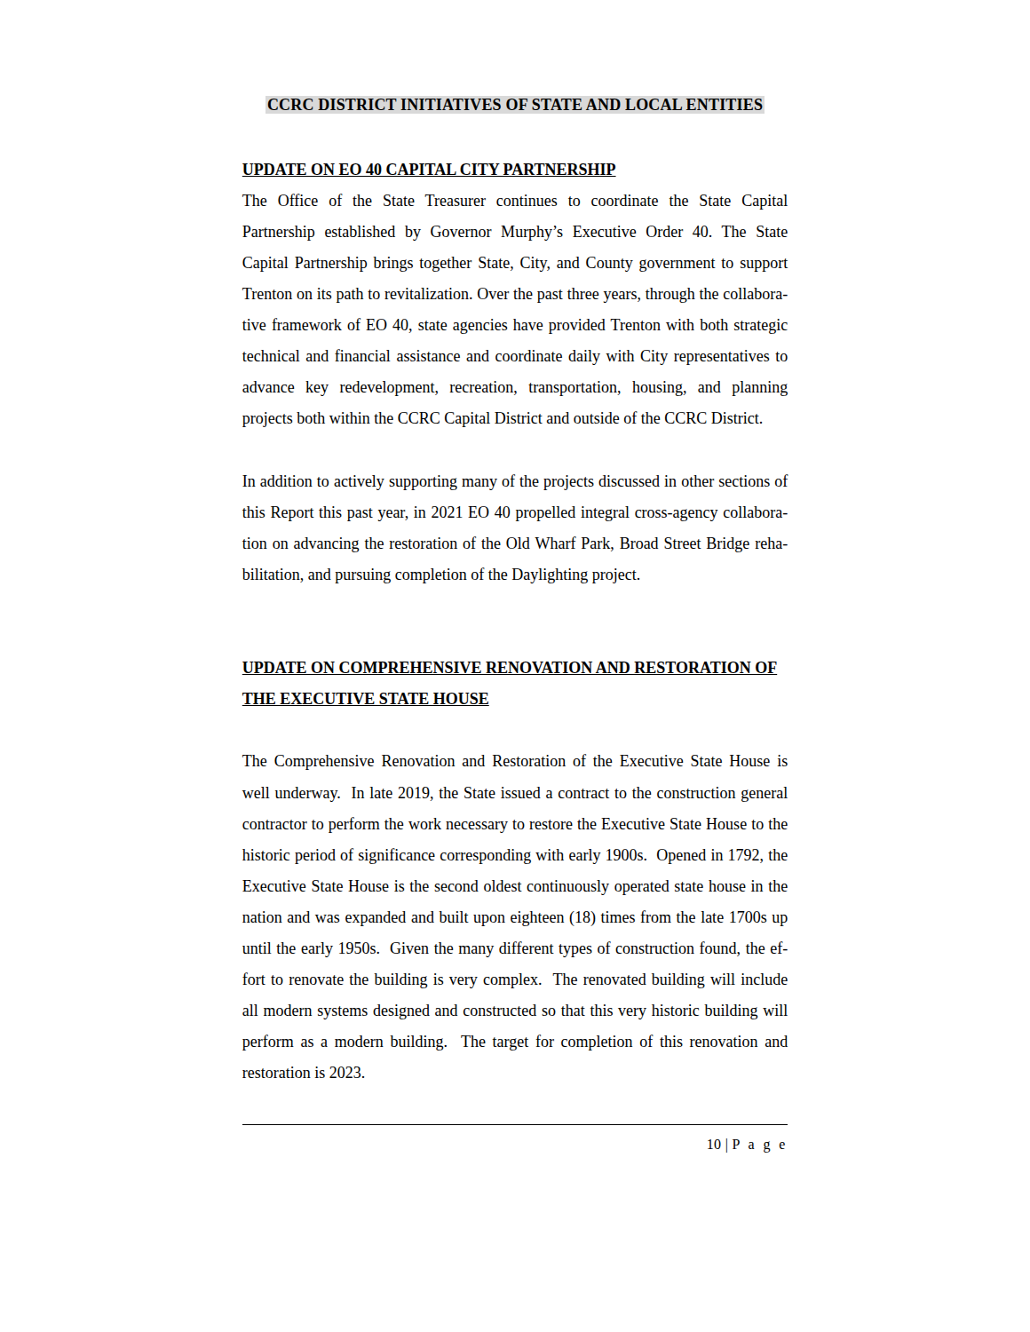CCRC DISTRICT INITIATIVES OF STATE AND LOCAL ENTITIES
UPDATE ON EO 40 CAPITAL CITY PARTNERSHIP
The Office of the State Treasurer continues to coordinate the State Capital Partnership established by Governor Murphy’s Executive Order 40. The State Capital Partnership brings together State, City, and County government to support Trenton on its path to revitalization. Over the past three years, through the collaborative framework of EO 40, state agencies have provided Trenton with both strategic technical and financial assistance and coordinate daily with City representatives to advance key redevelopment, recreation, transportation, housing, and planning projects both within the CCRC Capital District and outside of the CCRC District.
In addition to actively supporting many of the projects discussed in other sections of this Report this past year, in 2021 EO 40 propelled integral cross-agency collaboration on advancing the restoration of the Old Wharf Park, Broad Street Bridge rehabilitation, and pursuing completion of the Daylighting project.
UPDATE ON COMPREHENSIVE RENOVATION AND RESTORATION OF THE EXECUTIVE STATE HOUSE
The Comprehensive Renovation and Restoration of the Executive State House is well underway. In late 2019, the State issued a contract to the construction general contractor to perform the work necessary to restore the Executive State House to the historic period of significance corresponding with early 1900s. Opened in 1792, the Executive State House is the second oldest continuously operated state house in the nation and was expanded and built upon eighteen (18) times from the late 1700s up until the early 1950s. Given the many different types of construction found, the effort to renovate the building is very complex. The renovated building will include all modern systems designed and constructed so that this very historic building will perform as a modern building. The target for completion of this renovation and restoration is 2023.
10 | P a g e